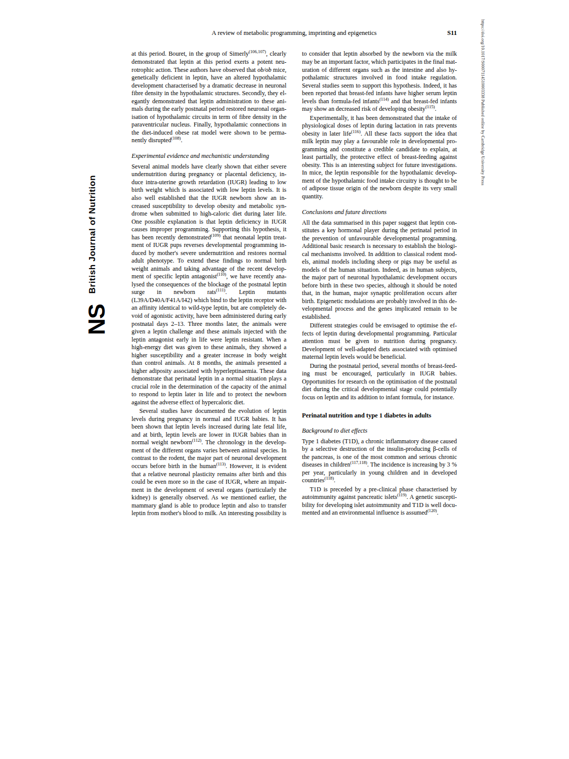https://doi.org/10.1017/S0007114510003338 Published online by Cambridge University Press
British Journal of Nutrition
NS
A review of metabolic programming, imprinting and epigenetics S11
at this period. Bouret, in the group of Simerly(106,107), clearly demonstrated that leptin at this period exerts a potent neurotrophic action. These authors have observed that ob/ob mice, genetically deficient in leptin, have an altered hypothalamic development characterised by a dramatic decrease in neuronal fibre density in the hypothalamic structures. Secondly, they elegantly demonstrated that leptin administration to these animals during the early postnatal period restored neuronal organisation of hypothalamic circuits in term of fibre density in the paraventricular nucleus. Finally, hypothalamic connections in the diet-induced obese rat model were shown to be permanently disrupted(108).
Experimental evidence and mechanistic understanding
Several animal models have clearly shown that either severe undernutrition during pregnancy or placental deficiency, induce intra-uterine growth retardation (IUGR) leading to low birth weight which is associated with low leptin levels. It is also well established that the IUGR newborn show an increased susceptibility to develop obesity and metabolic syndrome when submitted to high-caloric diet during later life. One possible explanation is that leptin deficiency in IUGR causes improper programming. Supporting this hypothesis, it has been recently demonstrated(109) that neonatal leptin treatment of IUGR pups reverses developmental programming induced by mother's severe undernutrition and restores normal adult phenotype. To extend these findings to normal birth weight animals and taking advantage of the recent development of specific leptin antagonist(110), we have recently analysed the consequences of the blockage of the postnatal leptin surge in newborn rats(111). Leptin mutants (L39A/D40A/F41A/I42) which bind to the leptin receptor with an affinity identical to wild-type leptin, but are completely devoid of agonistic activity, have been administered during early postnatal days 2–13. Three months later, the animals were given a leptin challenge and these animals injected with the leptin antagonist early in life were leptin resistant. When a high-energy diet was given to these animals, they showed a higher susceptibility and a greater increase in body weight than control animals. At 8 months, the animals presented a higher adiposity associated with hyperleptinaemia. These data demonstrate that perinatal leptin in a normal situation plays a crucial role in the determination of the capacity of the animal to respond to leptin later in life and to protect the newborn against the adverse effect of hypercaloric diet.
Several studies have documented the evolution of leptin levels during pregnancy in normal and IUGR babies. It has been shown that leptin levels increased during late fetal life, and at birth, leptin levels are lower in IUGR babies than in normal weight newborn(112). The chronology in the development of the different organs varies between animal species. In contrast to the rodent, the major part of neuronal development occurs before birth in the human(113). However, it is evident that a relative neuronal plasticity remains after birth and this could be even more so in the case of IUGR, where an impairment in the development of several organs (particularly the kidney) is generally observed. As we mentioned earlier, the mammary gland is able to produce leptin and also to transfer leptin from mother's blood to milk. An interesting possibility is to consider that leptin absorbed by the newborn via the milk may be an important factor, which participates in the final maturation of different organs such as the intestine and also hypothalamic structures involved in food intake regulation. Several studies seem to support this hypothesis. Indeed, it has been reported that breast-fed infants have higher serum leptin levels than formula-fed infants(114) and that breast-fed infants may show an decreased risk of developing obesity(115).
Experimentally, it has been demonstrated that the intake of physiological doses of leptin during lactation in rats prevents obesity in later life(116). All these facts support the idea that milk leptin may play a favourable role in developmental programming and constitute a credible candidate to explain, at least partially, the protective effect of breast-feeding against obesity. This is an interesting subject for future investigations. In mice, the leptin responsible for the hypothalamic development of the hypothalamic food intake circuitry is thought to be of adipose tissue origin of the newborn despite its very small quantity.
Conclusions and future directions
All the data summarised in this paper suggest that leptin constitutes a key hormonal player during the perinatal period in the prevention of unfavourable developmental programming. Additional basic research is necessary to establish the biological mechanisms involved. In addition to classical rodent models, animal models including sheep or pigs may be useful as models of the human situation. Indeed, as in human subjects, the major part of neuronal hypothalamic development occurs before birth in these two species, although it should be noted that, in the human, major synaptic proliferation occurs after birth. Epigenetic modulations are probably involved in this developmental process and the genes implicated remain to be established.
Different strategies could be envisaged to optimise the effects of leptin during developmental programming. Particular attention must be given to nutrition during pregnancy. Development of well-adapted diets associated with optimised maternal leptin levels would be beneficial.
During the postnatal period, several months of breast-feeding must be encouraged, particularly in IUGR babies. Opportunities for research on the optimisation of the postnatal diet during the critical developmental stage could potentially focus on leptin and its addition to infant formula, for instance.
Perinatal nutrition and type 1 diabetes in adults
Background to diet effects
Type 1 diabetes (T1D), a chronic inflammatory disease caused by a selective destruction of the insulin-producing β-cells of the pancreas, is one of the most common and serious chronic diseases in children(117,118). The incidence is increasing by 3 % per year, particularly in young children and in developed countries(118).
T1D is preceded by a pre-clinical phase characterised by autoimmunity against pancreatic islets(119). A genetic susceptibility for developing islet autoimmunity and T1D is well documented and an environmental influence is assumed(120).